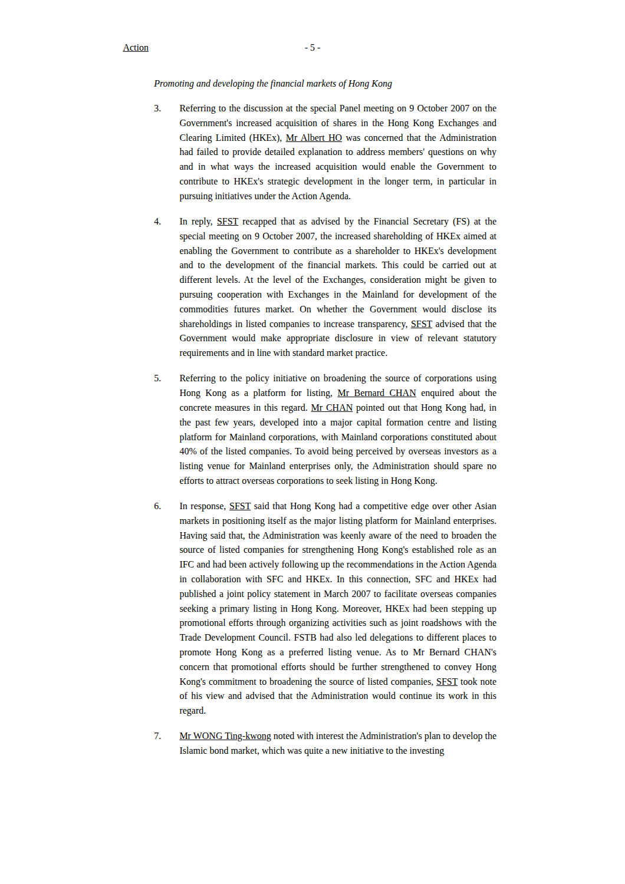Action
- 5 -
Promoting and developing the financial markets of Hong Kong
3. Referring to the discussion at the special Panel meeting on 9 October 2007 on the Government's increased acquisition of shares in the Hong Kong Exchanges and Clearing Limited (HKEx), Mr Albert HO was concerned that the Administration had failed to provide detailed explanation to address members' questions on why and in what ways the increased acquisition would enable the Government to contribute to HKEx's strategic development in the longer term, in particular in pursuing initiatives under the Action Agenda.
4. In reply, SFST recapped that as advised by the Financial Secretary (FS) at the special meeting on 9 October 2007, the increased shareholding of HKEx aimed at enabling the Government to contribute as a shareholder to HKEx's development and to the development of the financial markets. This could be carried out at different levels. At the level of the Exchanges, consideration might be given to pursuing cooperation with Exchanges in the Mainland for development of the commodities futures market. On whether the Government would disclose its shareholdings in listed companies to increase transparency, SFST advised that the Government would make appropriate disclosure in view of relevant statutory requirements and in line with standard market practice.
5. Referring to the policy initiative on broadening the source of corporations using Hong Kong as a platform for listing, Mr Bernard CHAN enquired about the concrete measures in this regard. Mr CHAN pointed out that Hong Kong had, in the past few years, developed into a major capital formation centre and listing platform for Mainland corporations, with Mainland corporations constituted about 40% of the listed companies. To avoid being perceived by overseas investors as a listing venue for Mainland enterprises only, the Administration should spare no efforts to attract overseas corporations to seek listing in Hong Kong.
6. In response, SFST said that Hong Kong had a competitive edge over other Asian markets in positioning itself as the major listing platform for Mainland enterprises. Having said that, the Administration was keenly aware of the need to broaden the source of listed companies for strengthening Hong Kong's established role as an IFC and had been actively following up the recommendations in the Action Agenda in collaboration with SFC and HKEx. In this connection, SFC and HKEx had published a joint policy statement in March 2007 to facilitate overseas companies seeking a primary listing in Hong Kong. Moreover, HKEx had been stepping up promotional efforts through organizing activities such as joint roadshows with the Trade Development Council. FSTB had also led delegations to different places to promote Hong Kong as a preferred listing venue. As to Mr Bernard CHAN's concern that promotional efforts should be further strengthened to convey Hong Kong's commitment to broadening the source of listed companies, SFST took note of his view and advised that the Administration would continue its work in this regard.
7. Mr WONG Ting-kwong noted with interest the Administration's plan to develop the Islamic bond market, which was quite a new initiative to the investing